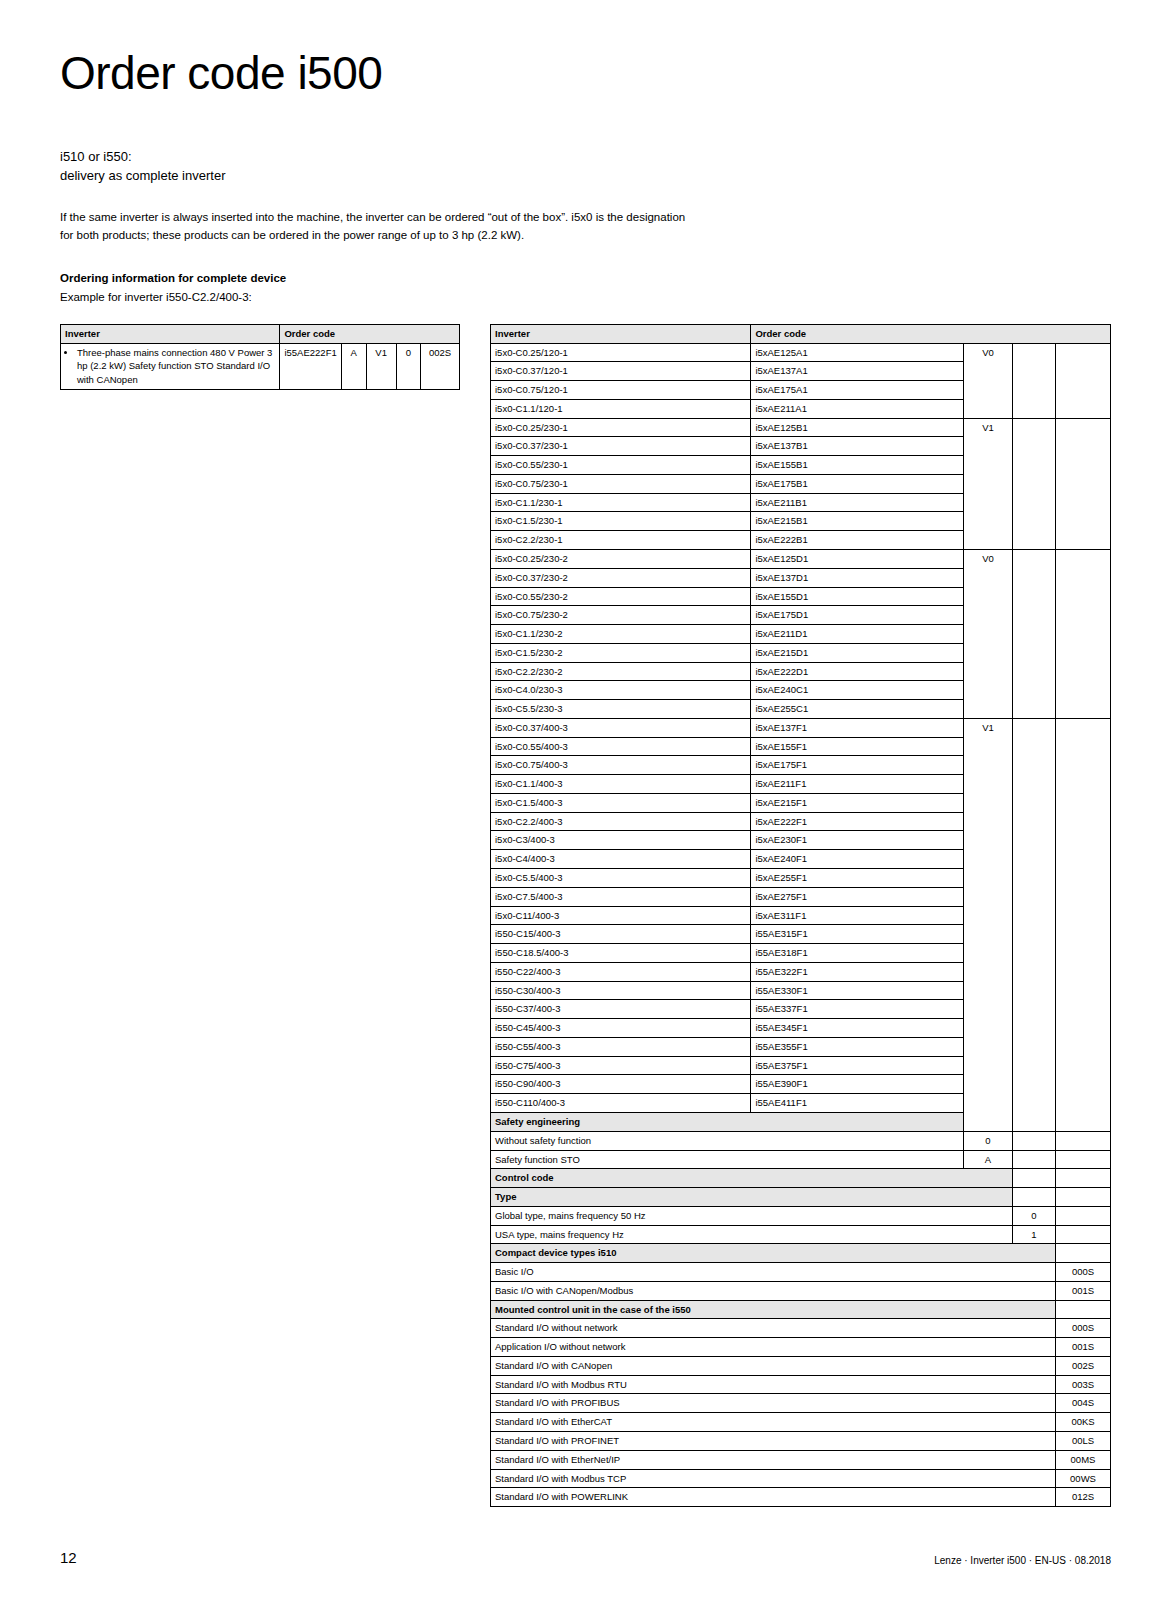Order code i500
i510 or i550:
delivery as complete inverter
If the same inverter is always inserted into the machine, the inverter can be ordered “out of the box”. i5x0 is the designation for both products; these products can be ordered in the power range of up to 3 hp (2.2 kW).
Ordering information for complete device
Example for inverter i550-C2.2/400-3:
| Inverter | Order code |
| --- | --- |
| Three-phase mains connection 480 V Power 3 hp (2.2 kW) Safety function STO Standard I/O with CANopen | i55AE222F1 | A | V1 | 0 | 002S |
| Inverter | Order code |
| --- | --- |
| i5x0-C0.25/120-1 | i5xAE125A1 | V0 | | |
| i5x0-C0.37/120-1 | i5xAE137A1 |
| i5x0-C0.75/120-1 | i5xAE175A1 |
| i5x0-C1.1/120-1 | i5xAE211A1 |
| i5x0-C0.25/230-1 | i5xAE125B1 | V1 | | |
| i5x0-C0.37/230-1 | i5xAE137B1 |
| i5x0-C0.55/230-1 | i5xAE155B1 |
| i5x0-C0.75/230-1 | i5xAE175B1 |
| i5x0-C1.1/230-1 | i5xAE211B1 |
| i5x0-C1.5/230-1 | i5xAE215B1 |
| i5x0-C2.2/230-1 | i5xAE222B1 |
| i5x0-C0.25/230-2 | i5xAE125D1 | V0 | | |
| i5x0-C0.37/230-2 | i5xAE137D1 |
| i5x0-C0.55/230-2 | i5xAE155D1 |
| i5x0-C0.75/230-2 | i5xAE175D1 |
| i5x0-C1.1/230-2 | i5xAE211D1 |
| i5x0-C1.5/230-2 | i5xAE215D1 |
| i5x0-C2.2/230-2 | i5xAE222D1 |
| i5x0-C4.0/230-3 | i5xAE240C1 |
| i5x0-C5.5/230-3 | i5xAE255C1 |
| i5x0-C0.37/400-3 | i5xAE137F1 | V1 | | |
| i5x0-C0.55/400-3 | i5xAE155F1 |
| i5x0-C0.75/400-3 | i5xAE175F1 |
| i5x0-C1.1/400-3 | i5xAE211F1 |
| i5x0-C1.5/400-3 | i5xAE215F1 |
| i5x0-C2.2/400-3 | i5xAE222F1 |
| i5x0-C3/400-3 | i5xAE230F1 |
| i5x0-C4/400-3 | i5xAE240F1 |
| i5x0-C5.5/400-3 | i5xAE255F1 |
| i5x0-C7.5/400-3 | i5xAE275F1 |
| i5x0-C11/400-3 | i5xAE311F1 |
| i550-C15/400-3 | i55AE315F1 |
| i550-C18.5/400-3 | i55AE318F1 |
| i550-C22/400-3 | i55AE322F1 |
| i550-C30/400-3 | i55AE330F1 |
| i550-C37/400-3 | i55AE337F1 |
| i550-C45/400-3 | i55AE345F1 |
| i550-C55/400-3 | i55AE355F1 |
| i550-C75/400-3 | i55AE375F1 |
| i550-C90/400-3 | i55AE390F1 |
| i550-C110/400-3 | i55AE411F1 |
| Safety engineering |
| Without safety function | 0 | | |
| Safety function STO | A | | |
| Control code | | |
| Type | | |
| Global type, mains frequency 50 Hz | 0 | |
| USA type, mains frequency Hz | 1 | |
| Compact device types i510 | |
| Basic I/O | 000S |
| Basic I/O with CANopen/Modbus | 001S |
| Mounted control unit in the case of the i550 | |
| Standard I/O without network | 000S |
| Application I/O without network | 001S |
| Standard I/O with CANopen | 002S |
| Standard I/O with Modbus RTU | 003S |
| Standard I/O with PROFIBUS | 004S |
| Standard I/O with EtherCAT | 00KS |
| Standard I/O with PROFINET | 00LS |
| Standard I/O with EtherNet/IP | 00MS |
| Standard I/O with Modbus TCP | 00WS |
| Standard I/O with POWERLINK | 012S |
12
Lenze · Inverter i500 · EN-US · 08.2018